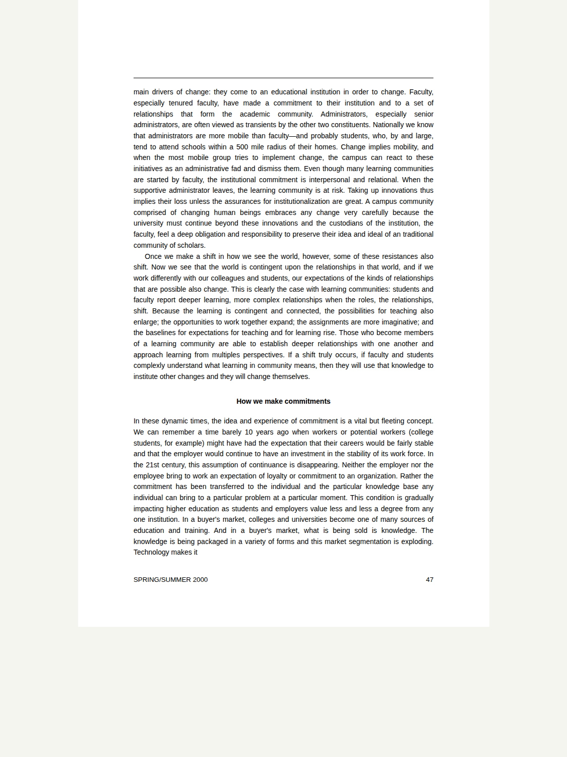main drivers of change: they come to an educational institution in order to change. Faculty, especially tenured faculty, have made a commitment to their institution and to a set of relationships that form the academic community. Administrators, especially senior administrators, are often viewed as transients by the other two constituents. Nationally we know that administrators are more mobile than faculty—and probably students, who, by and large, tend to attend schools within a 500 mile radius of their homes. Change implies mobility, and when the most mobile group tries to implement change, the campus can react to these initiatives as an administrative fad and dismiss them. Even though many learning communities are started by faculty, the institutional commitment is interpersonal and relational. When the supportive administrator leaves, the learning community is at risk. Taking up innovations thus implies their loss unless the assurances for institutionalization are great. A campus community comprised of changing human beings embraces any change very carefully because the university must continue beyond these innovations and the custodians of the institution, the faculty, feel a deep obligation and responsibility to preserve their idea and ideal of an traditional community of scholars.
Once we make a shift in how we see the world, however, some of these resistances also shift. Now we see that the world is contingent upon the relationships in that world, and if we work differently with our colleagues and students, our expectations of the kinds of relationships that are possible also change. This is clearly the case with learning communities: students and faculty report deeper learning, more complex relationships when the roles, the relationships, shift. Because the learning is contingent and connected, the possibilities for teaching also enlarge; the opportunities to work together expand; the assignments are more imaginative; and the baselines for expectations for teaching and for learning rise. Those who become members of a learning community are able to establish deeper relationships with one another and approach learning from multiples perspectives. If a shift truly occurs, if faculty and students complexly understand what learning in community means, then they will use that knowledge to institute other changes and they will change themselves.
How we make commitments
In these dynamic times, the idea and experience of commitment is a vital but fleeting concept. We can remember a time barely 10 years ago when workers or potential workers (college students, for example) might have had the expectation that their careers would be fairly stable and that the employer would continue to have an investment in the stability of its work force. In the 21st century, this assumption of continuance is disappearing. Neither the employer nor the employee bring to work an expectation of loyalty or commitment to an organization. Rather the commitment has been transferred to the individual and the particular knowledge base any individual can bring to a particular problem at a particular moment. This condition is gradually impacting higher education as students and employers value less and less a degree from any one institution. In a buyer's market, colleges and universities become one of many sources of education and training. And in a buyer's market, what is being sold is knowledge. The knowledge is being packaged in a variety of forms and this market segmentation is exploding. Technology makes it
SPRING/SUMMER 2000 47